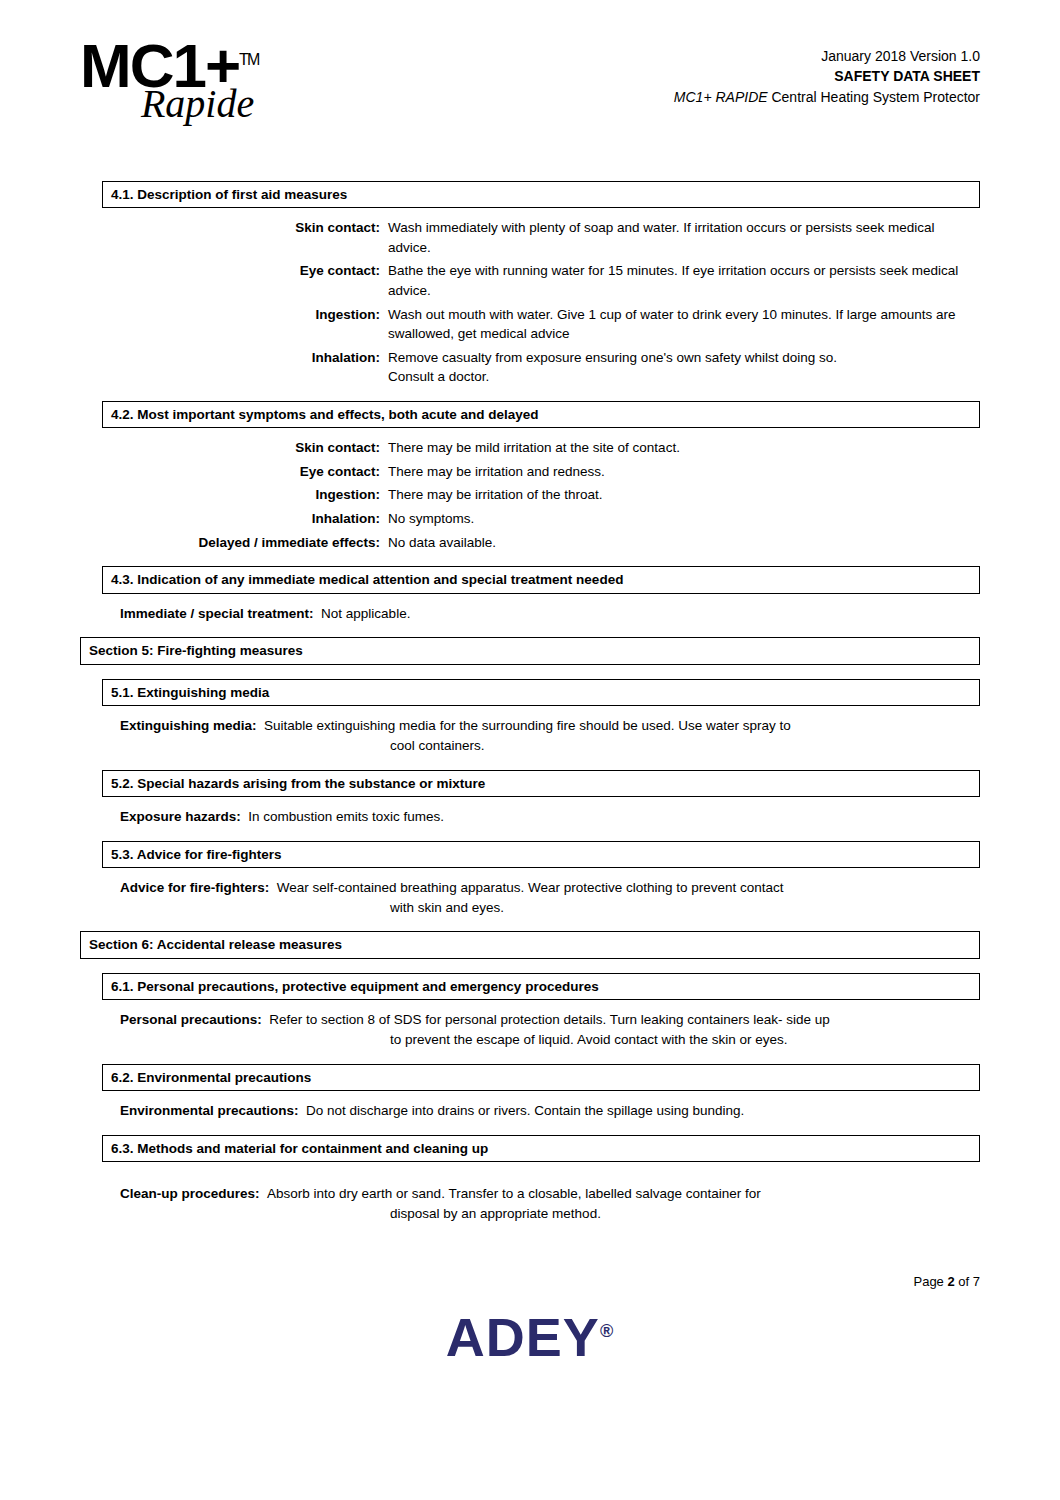MC1+TM
Rapide
January 2018 Version 1.0
SAFETY DATA SHEET
MC1+ RAPIDE Central Heating System Protector
4.1. Description of first aid measures
Skin contact:
Wash immediately with plenty of soap and water. If irritation occurs or persists seek medical advice.
Eye contact:
Bathe the eye with running water for 15 minutes. If eye irritation occurs or persists seek medical advice.
Ingestion:
Wash out mouth with water. Give 1 cup of water to drink every 10 minutes. If large amounts are swallowed, get medical advice
Inhalation:
Remove casualty from exposure ensuring one's own safety whilst doing so.
Consult a doctor.
4.2. Most important symptoms and effects, both acute and delayed
Skin contact:
There may be mild irritation at the site of contact.
Eye contact:
There may be irritation and redness.
Ingestion:
There may be irritation of the throat.
Inhalation:
No symptoms.
Delayed / immediate effects:
No data available.
4.3. Indication of any immediate medical attention and special treatment needed
Immediate / special treatment: Not applicable.
Section 5: Fire-fighting measures
5.1. Extinguishing media
Extinguishing media: Suitable extinguishing media for the surrounding fire should be used. Use water spray to cool containers.
5.2. Special hazards arising from the substance or mixture
Exposure hazards: In combustion emits toxic fumes.
5.3. Advice for fire-fighters
Advice for fire-fighters: Wear self-contained breathing apparatus. Wear protective clothing to prevent contact with skin and eyes.
Section 6: Accidental release measures
6.1. Personal precautions, protective equipment and emergency procedures
Personal precautions: Refer to section 8 of SDS for personal protection details. Turn leaking containers leak- side up to prevent the escape of liquid. Avoid contact with the skin or eyes.
6.2. Environmental precautions
Environmental precautions: Do not discharge into drains or rivers. Contain the spillage using bunding.
6.3. Methods and material for containment and cleaning up
Clean-up procedures: Absorb into dry earth or sand. Transfer to a closable, labelled salvage container for disposal by an appropriate method.
Page 2 of 7
ADEY®